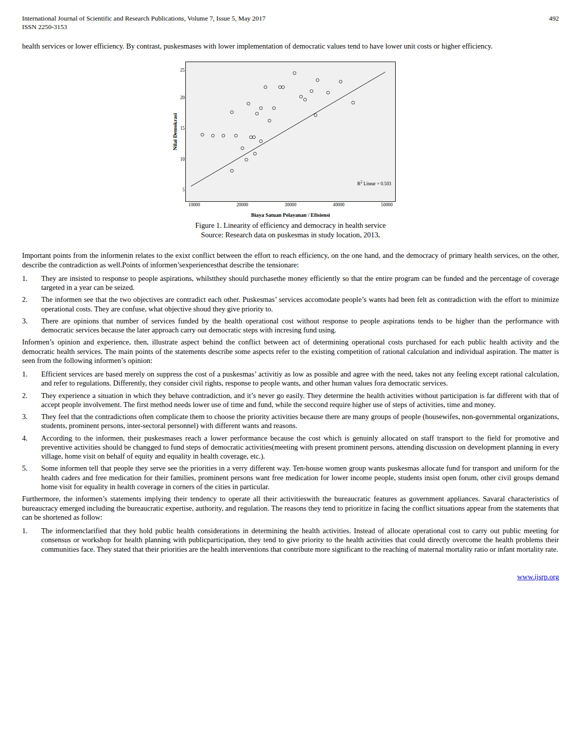International Journal of Scientific and Research Publications, Volume 7, Issue 5, May 2017
ISSN 2250-3153
492
health services or lower efficiency. By contrast, puskesmases with lower implementation of democratic values tend to have lower unit costs or higher efficiency.
Nilai Demokrasi
25 20 15 10 5
10000 20000 30000 40000 50000
R2 Linear = 0.503
Biaya Satuan Pelayanan / Efisiensi
Figure 1. Linearity of efficiency and democracy in health service
Source: Research data on puskesmas in study location, 2013,
Important points from the informenin relates to the exixt conflict between the effort to reach efficiency, on the one hand, and the democracy of primary health services, on the other, describe the contradiction as well.Points of informen’sexperiencesthat describe the tensionare:
1. They are insisted to response to people aspirations, whilstthey should purchasethe money efficiently so that the entire program can be funded and the percentage of coverage targeted in a year can be seized.
2. The informen see that the two objectives are contradict each other. Puskesmas’ services accomodate people’s wants had been felt as contradiction with the effort to minimize operational costs. They are confuse, what objective shoud they give priority to.
3. There are opinions that number of services funded by the health operational cost without response to people aspirations tends to be higher than the performance with democratic services because the later approach carry out democratic steps with incresing fund using.
Informen’s opinion and experience, then, illustrate aspect behind the conflict between act of determining operational costs purchased for each public health activity and the democratic health services. The main points of the statements describe some aspects refer to the existing competition of rational calculation and individual aspiration. The matter is seen from the following informen’s opinion:
1. Efficient services are based merely on suppress the cost of a puskesmas’ activitiy as low as possible and agree with the need, takes not any feeling except rational calculation, and refer to regulations. Differently, they consider civil rights, response to people wants, and other human values fora democratic services.
2. They experience a situation in which they behave contradiction, and it’s never go easily. They determine the health activities without participation is far different with that of accept people involvement. The first method needs lower use of time and fund, while the seccond require higher use of steps of activities, time and money.
3. They feel that the contradictions often complicate them to choose the priority activities because there are many groups of people (housewifes, non-governmental organizations, students, prominent persons, inter-sectoral personnel) with different wants and reasons.
4. According to the informen, their puskesmases reach a lower performance because the cost which is genuinly allocated on staff transport to the field for promotive and preventive activities should be changged to fund steps of democratic activities(meeting with present prominent persons, attending discussion on development planning in every village, home visit on behalf of equity and equality in health coverage, etc.).
5. Some informen tell that people they serve see the priorities in a verry different way. Ten-house women group wants puskesmas allocate fund for transport and uniform for the health caders and free medication for their families, prominent persons want free medication for lower income people, students insist open forum, other civil groups demand home visit for equality in health coverage in corners of the cities in particular.
Furthermore, the informen’s statements implying their tendency to operate all their activitieswith the bureaucratic features as government appliances. Savaral characteristics of bureaucracy emerged including the bureaucratic expertise, authority, and regulation. The reasons they tend to prioritize in facing the conflict situations appear from the statements that can be shortened as follow:
1. The informenclarified that they hold public health considerations in determining the health activities. Instead of allocate operational cost to carry out public meeting for consensus or workshop for health planning with publicparticipation, they tend to give priority to the health activities that could directly overcome the health problems their communities face. They stated that their priorities are the health interventions that contribute more significant to the reaching of maternal mortality ratio or infant mortality rate.
www.ijsrp.org